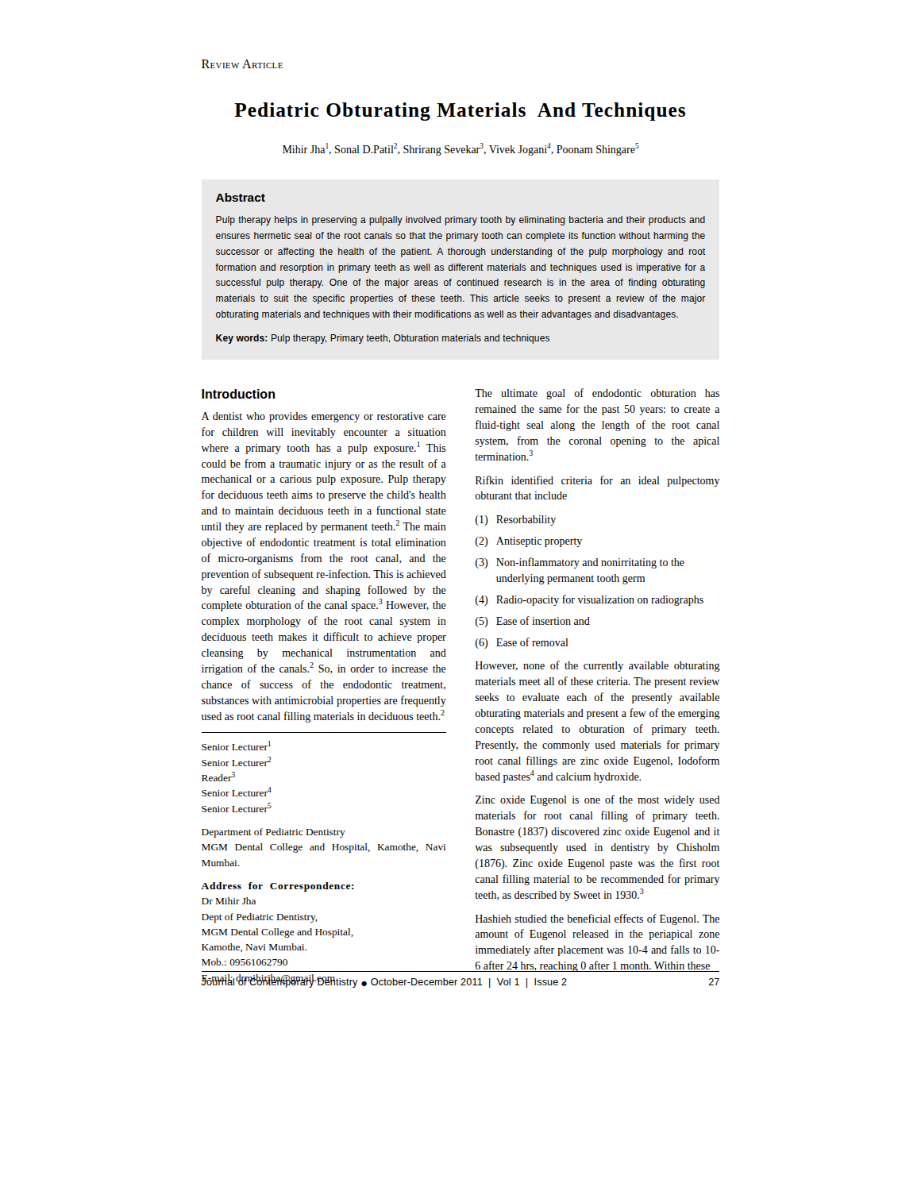Review Article
Pediatric Obturating Materials And Techniques
Mihir Jha1, Sonal D.Patil2, Shrirang Sevekar3, Vivek Jogani4, Poonam Shingare5
Abstract
Pulp therapy helps in preserving a pulpally involved primary tooth by eliminating bacteria and their products and ensures hermetic seal of the root canals so that the primary tooth can complete its function without harming the successor or affecting the health of the patient. A thorough understanding of the pulp morphology and root formation and resorption in primary teeth as well as different materials and techniques used is imperative for a successful pulp therapy. One of the major areas of continued research is in the area of finding obturating materials to suit the specific properties of these teeth. This article seeks to present a review of the major obturating materials and techniques with their modifications as well as their advantages and disadvantages.
Key words: Pulp therapy, Primary teeth, Obturation materials and techniques
Introduction
A dentist who provides emergency or restorative care for children will inevitably encounter a situation where a primary tooth has a pulp exposure.1 This could be from a traumatic injury or as the result of a mechanical or a carious pulp exposure. Pulp therapy for deciduous teeth aims to preserve the child's health and to maintain deciduous teeth in a functional state until they are replaced by permanent teeth.2 The main objective of endodontic treatment is total elimination of micro-organisms from the root canal, and the prevention of subsequent re-infection. This is achieved by careful cleaning and shaping followed by the complete obturation of the canal space.3 However, the complex morphology of the root canal system in deciduous teeth makes it difficult to achieve proper cleansing by mechanical instrumentation and irrigation of the canals.2 So, in order to increase the chance of success of the endodontic treatment, substances with antimicrobial properties are frequently used as root canal filling materials in deciduous teeth.2
Senior Lecturer1
Senior Lecturer2
Reader3
Senior Lecturer4
Senior Lecturer5
Department of Pediatric Dentistry
MGM Dental College and Hospital, Kamothe, Navi Mumbai.
Address for Correspondence:
Dr Mihir Jha
Dept of Pediatric Dentistry,
MGM Dental College and Hospital,
Kamothe, Navi Mumbai.
Mob.: 09561062790
E-mail: drmihirjha@gmail.com
The ultimate goal of endodontic obturation has remained the same for the past 50 years: to create a fluid-tight seal along the length of the root canal system, from the coronal opening to the apical termination.3
Rifkin identified criteria for an ideal pulpectomy obturant that include
(1) Resorbability
(2) Antiseptic property
(3) Non-inflammatory and nonirritating to the underlying permanent tooth germ
(4) Radio-opacity for visualization on radiographs
(5) Ease of insertion and
(6) Ease of removal
However, none of the currently available obturating materials meet all of these criteria. The present review seeks to evaluate each of the presently available obturating materials and present a few of the emerging concepts related to obturation of primary teeth. Presently, the commonly used materials for primary root canal fillings are zinc oxide Eugenol, Iodoform based pastes4 and calcium hydroxide.
Zinc oxide Eugenol is one of the most widely used materials for root canal filling of primary teeth. Bonastre (1837) discovered zinc oxide Eugenol and it was subsequently used in dentistry by Chisholm (1876). Zinc oxide Eugenol paste was the first root canal filling material to be recommended for primary teeth, as described by Sweet in 1930.3
Hashieh studied the beneficial effects of Eugenol. The amount of Eugenol released in the periapical zone immediately after placement was 10-4 and falls to 10-6 after 24 hrs, reaching 0 after 1 month. Within these
Journal of Contemporary Dentistry ● October-December 2011 | Vol 1 | Issue 2
27